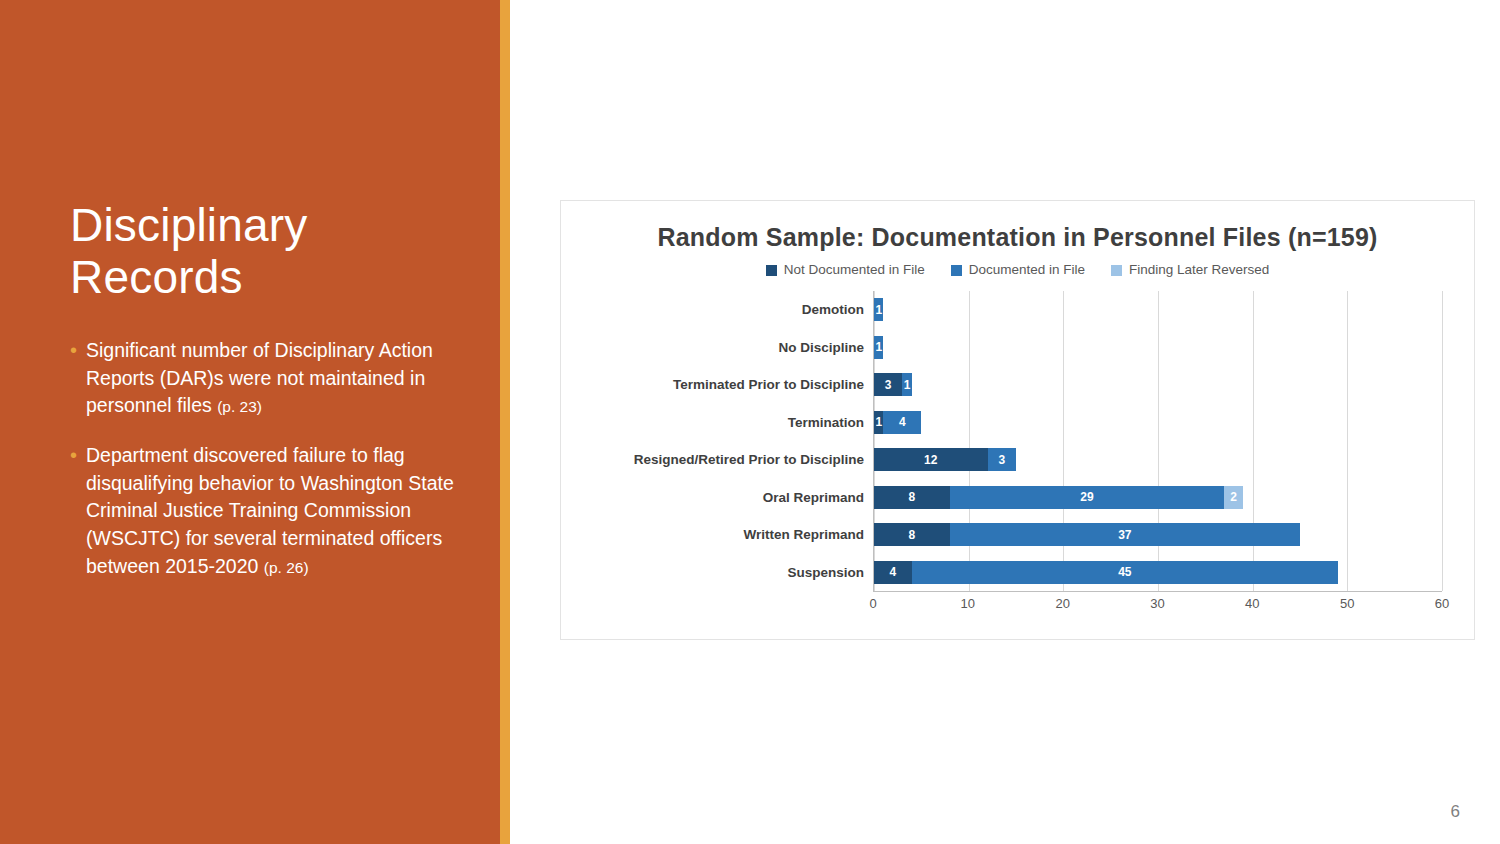Disciplinary
Records
Significant number of Disciplinary Action Reports (DAR)s were not maintained in personnel files (p. 23)
Department discovered failure to flag disqualifying behavior to Washington State Criminal Justice Training Commission (WSCJTC) for several terminated officers between 2015-2020 (p. 26)
Random Sample: Documentation in Personnel Files (n=159)
Not Documented in File
Documented in File
Finding Later Reversed
Demotion
1
No Discipline
1
Terminated Prior to Discipline
3
1
Termination
1
4
Resigned/Retired Prior to Discipline
12
3
Oral Reprimand
8
29
2
Written Reprimand
8
37
Suspension
4
45
0 10 20 30 40 50 60
6